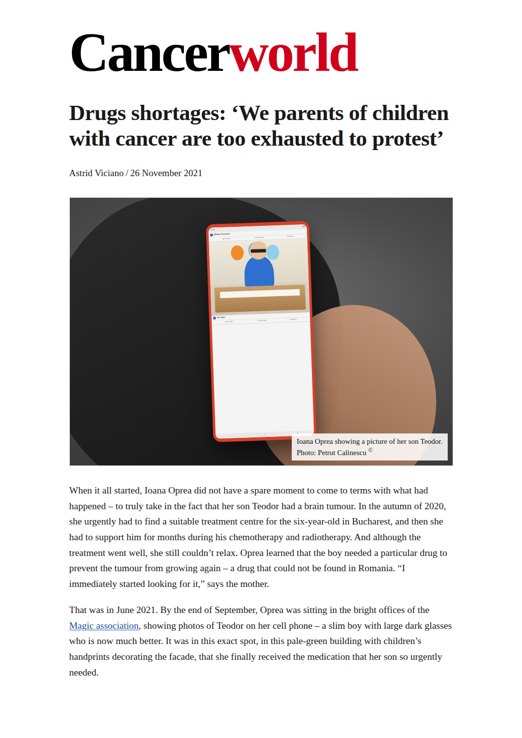Cancer world
Drugs shortages: ‘We parents of children with cancer are too exhausted to protest’
Astrid Viciano/26 November 2021
13:46●●●
Mihaela Proiectanu
👍 Îmi place Comentează Distribuie
Vio Vrsan
👍 Îmi place Comentează Distribuie
‹□≡
Ioana Oprea showing a picture of her son Teodor.
Photo: Petrut Calinescu ©
When it all started, Ioana Oprea did not have a spare moment to come to terms with what had happened – to truly take in the fact that her son Teodor had a brain tumour. In the autumn of 2020, she urgently had to find a suitable treatment centre for the six-year-old in Bucharest, and then she had to support him for months during his chemotherapy and radiotherapy. And although the treatment went well, she still couldn’t relax. Oprea learned that the boy needed a particular drug to prevent the tumour from growing again – a drug that could not be found in Romania. “I immediately started looking for it,” says the mother.
That was in June 2021. By the end of September, Oprea was sitting in the bright offices of the Magic association, showing photos of Teodor on her cell phone – a slim boy with large dark glasses who is now much better. It was in this exact spot, in this pale-green building with children’s handprints decorating the facade, that she finally received the medication that her son so urgently needed.